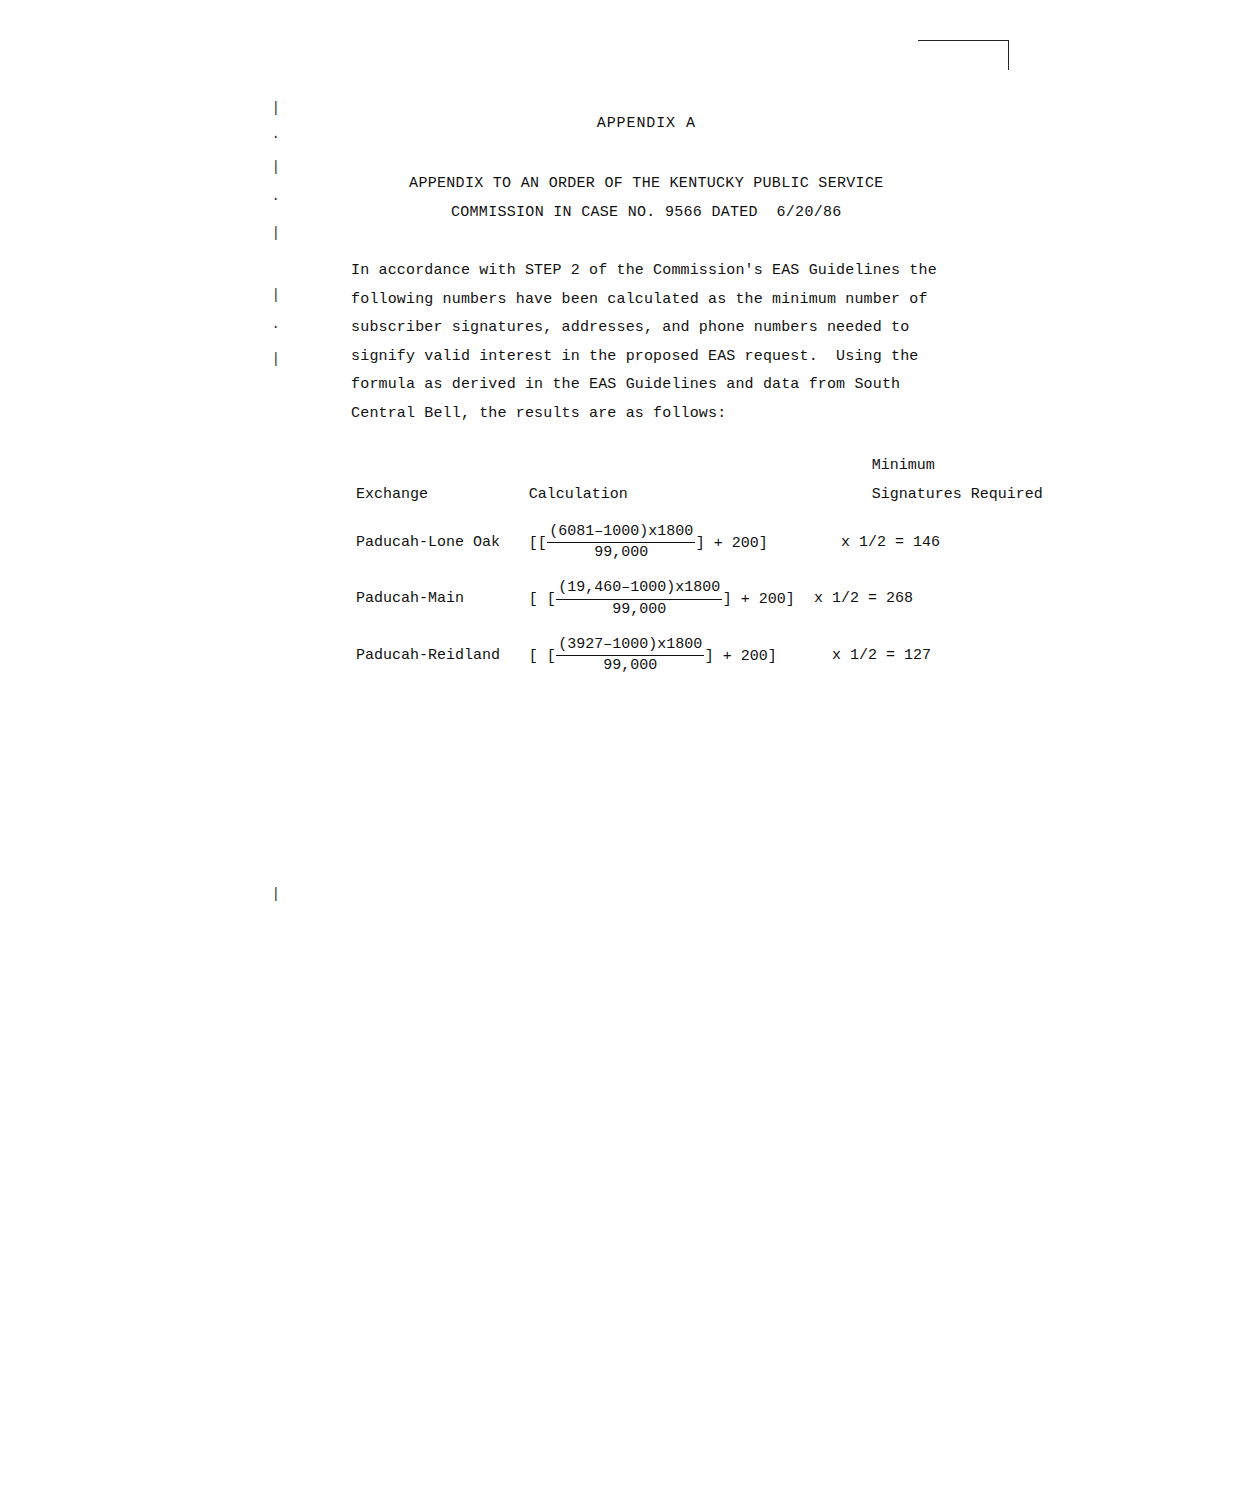∣ · ∣ · ∣ ∣ · ∣
APPENDIX A
APPENDIX TO AN ORDER OF THE KENTUCKY PUBLIC SERVICE
COMMISSION IN CASE NO. 9566 DATED 6/20/86
In accordance with STEP 2 of the Commission's EAS Guidelines the following numbers have been calculated as the minimum number of subscriber signatures, addresses, and phone numbers needed to signify valid interest in the proposed EAS request. Using the formula as derived in the EAS Guidelines and data from South Central Bell, the results are as follows:
| Exchange | Calculation | Minimum Signatures Required |
| --- | --- | --- |
| Paducah-Lone Oak | [[ (6081–1000)x1800 99,000 ] + 200] | x 1/2 = 146 |
| Paducah-Main | [ [ (19,460–1000)x1800 99,000 ] + 200] | x 1/2 = 268 |
| Paducah-Reidland | [ [ (3927–1000)x1800 99,000 ] + 200] | x 1/2 = 127 |
∣